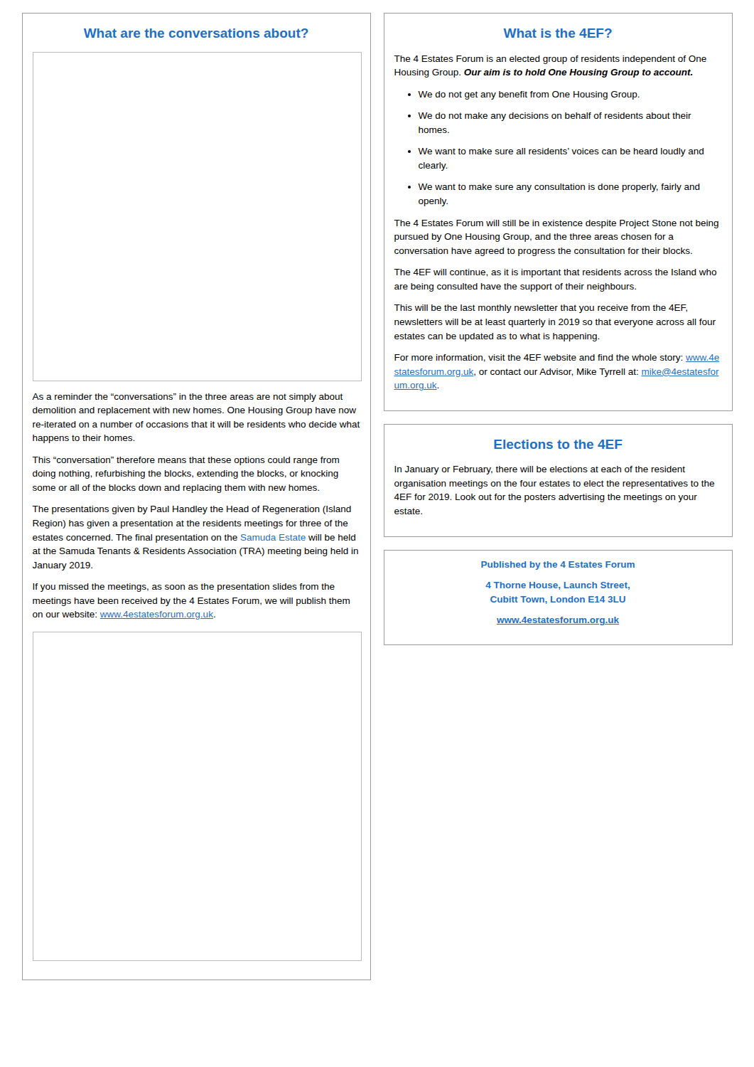What are the conversations about?
As a reminder the “conversations” in the three areas are not simply about demolition and replacement with new homes. One Housing Group have now re-iterated on a number of occasions that it will be residents who decide what happens to their homes.
This “conversation” therefore means that these options could range from doing nothing, refurbishing the blocks, extending the blocks, or knocking some or all of the blocks down and replacing them with new homes.
The presentations given by Paul Handley the Head of Regeneration (Island Region) has given a presentation at the residents meetings for three of the estates concerned. The final presentation on the Samuda Estate will be held at the Samuda Tenants & Residents Association (TRA) meeting being held in January 2019.
If you missed the meetings, as soon as the presentation slides from the meetings have been received by the 4 Estates Forum, we will publish them on our website: www.4estatesforum.org.uk.
What is the 4EF?
The 4 Estates Forum is an elected group of residents independent of One Housing Group. Our aim is to hold One Housing Group to account.
We do not get any benefit from One Housing Group.
We do not make any decisions on behalf of residents about their homes.
We want to make sure all residents’ voices can be heard loudly and clearly.
We want to make sure any consultation is done properly, fairly and openly.
The 4 Estates Forum will still be in existence despite Project Stone not being pursued by One Housing Group, and the three areas chosen for a conversation have agreed to progress the consultation for their blocks.
The 4EF will continue, as it is important that residents across the Island who are being consulted have the support of their neighbours.
This will be the last monthly newsletter that you receive from the 4EF, newsletters will be at least quarterly in 2019 so that everyone across all four estates can be updated as to what is happening.
For more information, visit the 4EF website and find the whole story: www.4estatesforum.org.uk, or contact our Advisor, Mike Tyrrell at: mike@4estatesforum.org.uk.
Elections to the 4EF
In January or February, there will be elections at each of the resident organisation meetings on the four estates to elect the representatives to the 4EF for 2019. Look out for the posters advertising the meetings on your estate.
Published by the 4 Estates Forum
4 Thorne House, Launch Street,
Cubitt Town, London E14 3LU
www.4estatesforum.org.uk